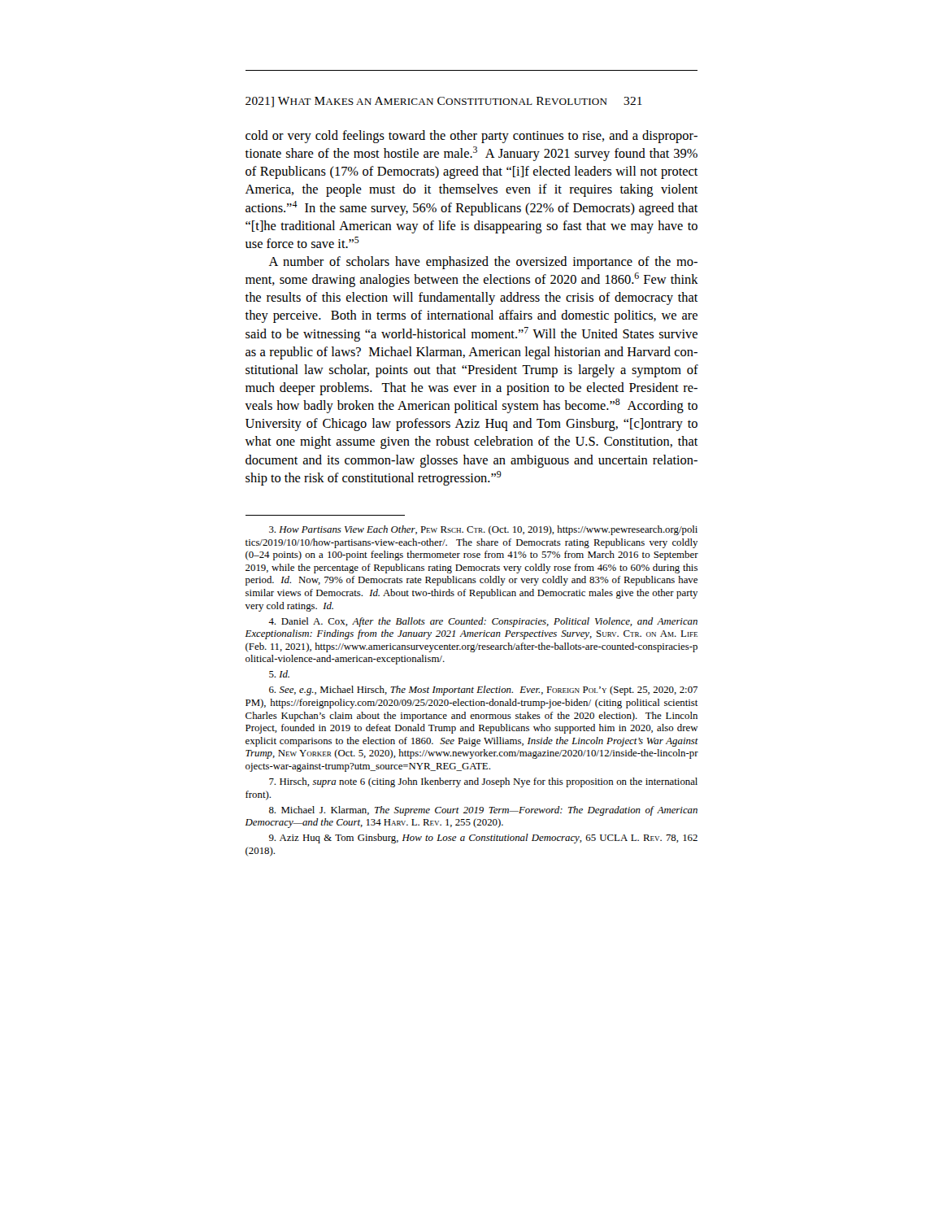2021] WHAT MAKES AN AMERICAN CONSTITUTIONAL REVOLUTION 321
cold or very cold feelings toward the other party continues to rise, and a disproportionate share of the most hostile are male.3 A January 2021 survey found that 39% of Republicans (17% of Democrats) agreed that “[i]f elected leaders will not protect America, the people must do it themselves even if it requires taking violent actions.”4 In the same survey, 56% of Republicans (22% of Democrats) agreed that “[t]he traditional American way of life is disappearing so fast that we may have to use force to save it.”5
A number of scholars have emphasized the oversized importance of the moment, some drawing analogies between the elections of 2020 and 1860.6 Few think the results of this election will fundamentally address the crisis of democracy that they perceive. Both in terms of international affairs and domestic politics, we are said to be witnessing “a world-historical moment.”7 Will the United States survive as a republic of laws? Michael Klarman, American legal historian and Harvard constitutional law scholar, points out that “President Trump is largely a symptom of much deeper problems. That he was ever in a position to be elected President reveals how badly broken the American political system has become.”8 According to University of Chicago law professors Aziz Huq and Tom Ginsburg, “[c]ontrary to what one might assume given the robust celebration of the U.S. Constitution, that document and its common-law glosses have an ambiguous and uncertain relationship to the risk of constitutional retrogression.”9
3. How Partisans View Each Other, Pew Rsch. Ctr. (Oct. 10, 2019), https://www.pewresearch.org/politics/2019/10/10/how-partisans-view-each-other/. The share of Democrats rating Republicans very coldly (0–24 points) on a 100-point feelings thermometer rose from 41% to 57% from March 2016 to September 2019, while the percentage of Republicans rating Democrats very coldly rose from 46% to 60% during this period. Id. Now, 79% of Democrats rate Republicans coldly or very coldly and 83% of Republicans have similar views of Democrats. Id. About two-thirds of Republican and Democratic males give the other party very cold ratings. Id.
4. Daniel A. Cox, After the Ballots are Counted: Conspiracies, Political Violence, and American Exceptionalism: Findings from the January 2021 American Perspectives Survey, Surv. Ctr. on Am. Life (Feb. 11, 2021), https://www.americansurveycenter.org/research/after-the-ballots-are-counted-conspiracies-political-violence-and-american-exceptionalism/.
5. Id.
6. See, e.g., Michael Hirsch, The Most Important Election. Ever., Foreign Pol’y (Sept. 25, 2020, 2:07 PM), https://foreignpolicy.com/2020/09/25/2020-election-donald-trump-joe-biden/ (citing political scientist Charles Kupchan’s claim about the importance and enormous stakes of the 2020 election). The Lincoln Project, founded in 2019 to defeat Donald Trump and Republicans who supported him in 2020, also drew explicit comparisons to the election of 1860. See Paige Williams, Inside the Lincoln Project’s War Against Trump, New Yorker (Oct. 5, 2020), https://www.newyorker.com/magazine/2020/10/12/inside-the-lincoln-projects-war-against-trump?utm_source=NYR_REG_GATE.
7. Hirsch, supra note 6 (citing John Ikenberry and Joseph Nye for this proposition on the international front).
8. Michael J. Klarman, The Supreme Court 2019 Term—Foreword: The Degradation of American Democracy—and the Court, 134 Harv. L. Rev. 1, 255 (2020).
9. Aziz Huq & Tom Ginsburg, How to Lose a Constitutional Democracy, 65 UCLA L. Rev. 78, 162 (2018).